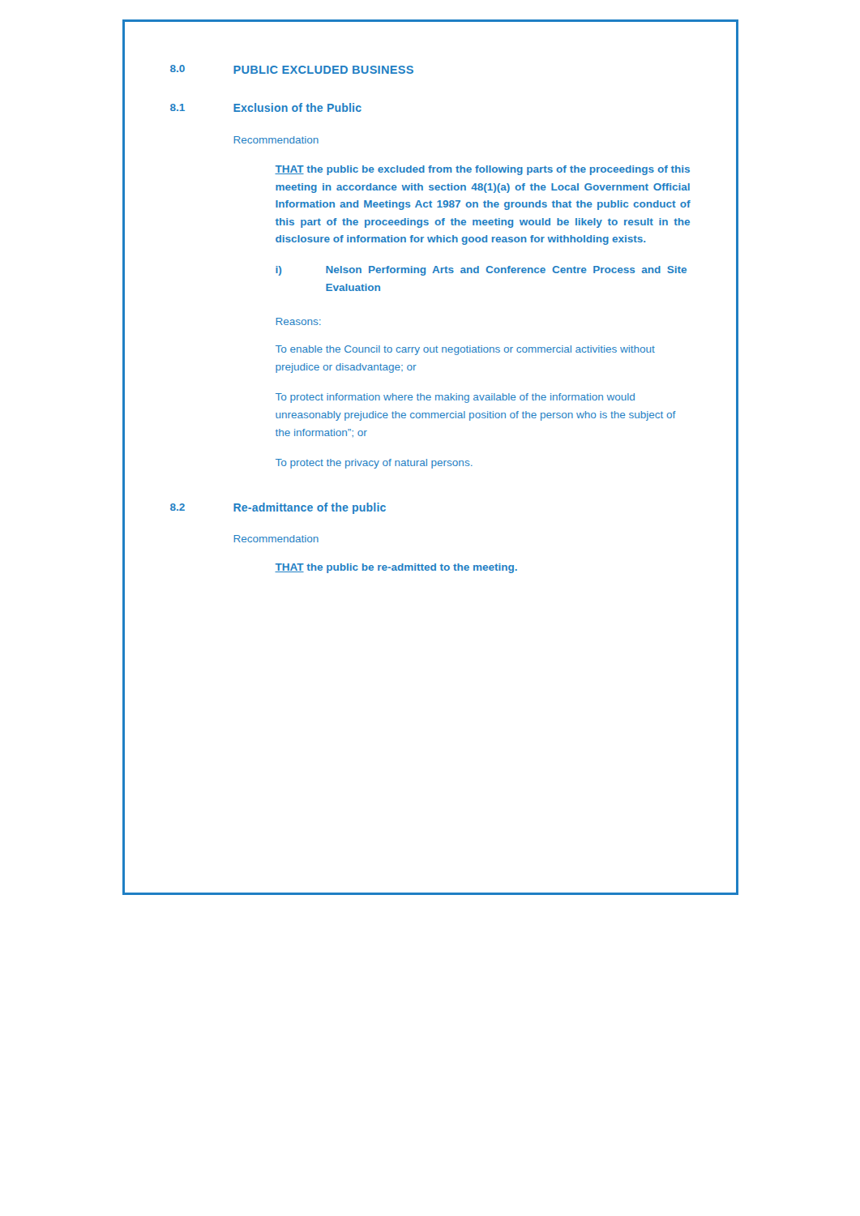8.0
PUBLIC EXCLUDED BUSINESS
8.1
Exclusion of the Public
Recommendation
THAT the public be excluded from the following parts of the proceedings of this meeting in accordance with section 48(1)(a) of the Local Government Official Information and Meetings Act 1987 on the grounds that the public conduct of this part of the proceedings of the meeting would be likely to result in the disclosure of information for which good reason for withholding exists.
i)
Nelson Performing Arts and Conference Centre Process and Site Evaluation
Reasons:
To enable the Council to carry out negotiations or commercial activities without prejudice or disadvantage; or
To protect information where the making available of the information would unreasonably prejudice the commercial position of the person who is the subject of the information”; or
To protect the privacy of natural persons.
8.2
Re-admittance of the public
Recommendation
THAT the public be re-admitted to the meeting.